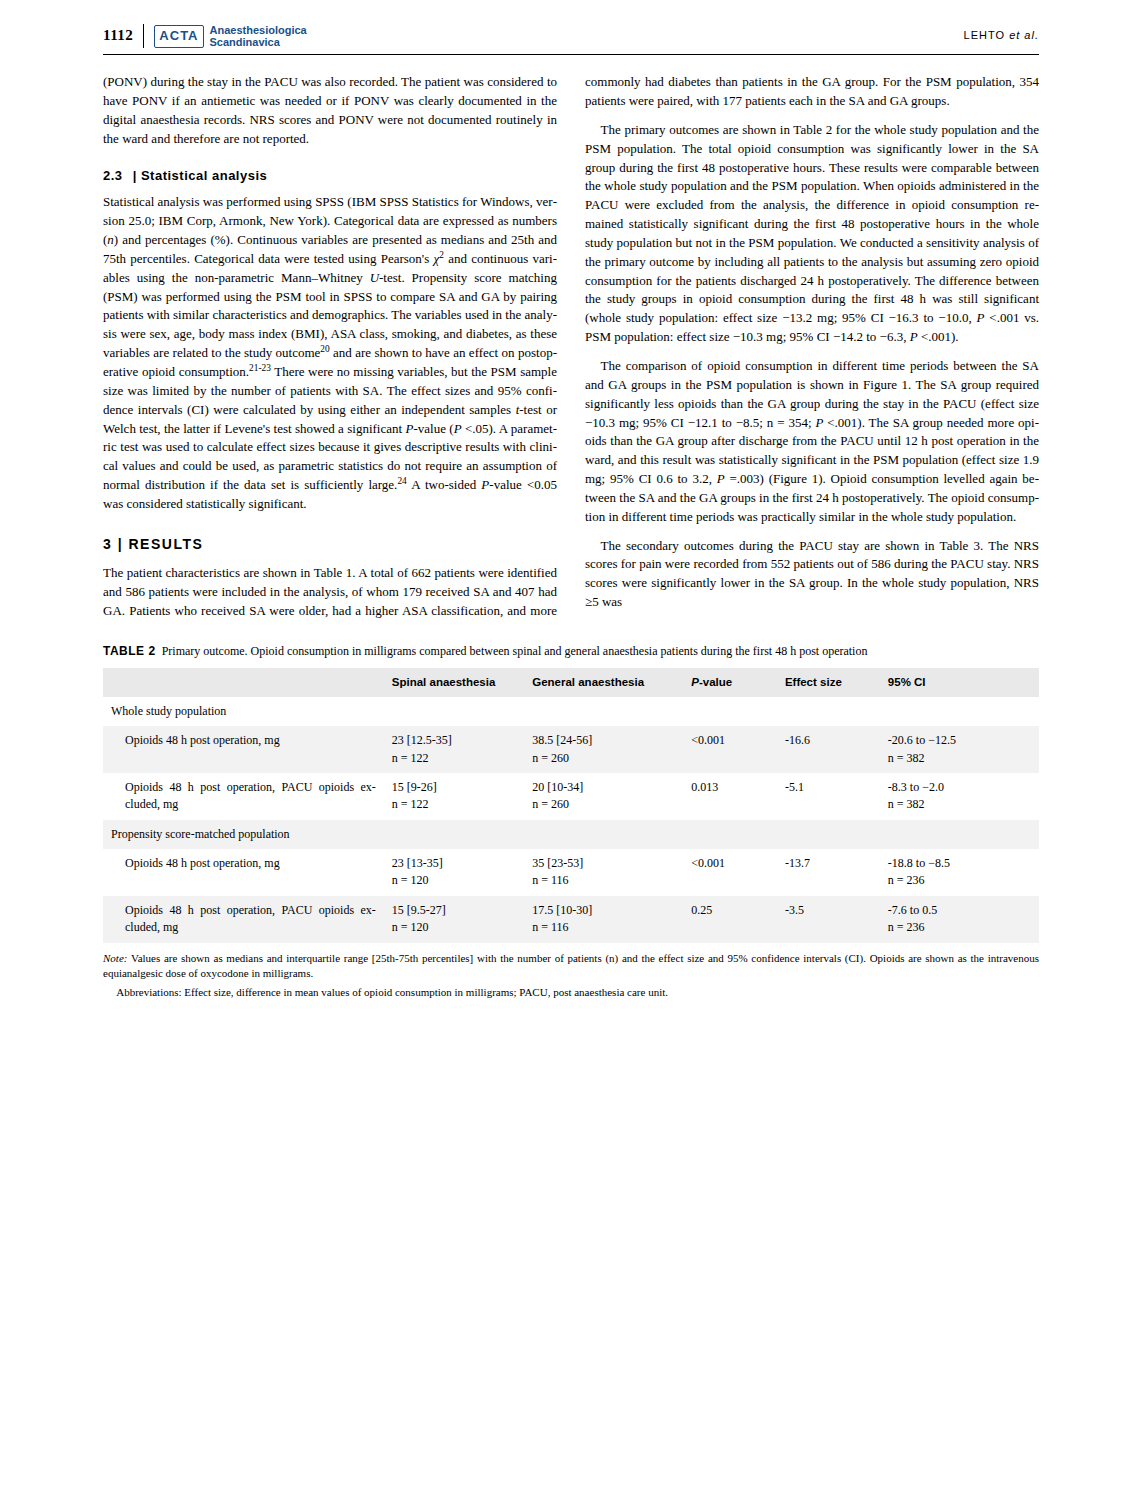1112 ACTA Anaesthesiologica
Scandinavica
LEHTO et al.
(PONV) during the stay in the PACU was also recorded. The patient was considered to have PONV if an antiemetic was needed or if PONV was clearly documented in the digital anaesthesia records. NRS scores and PONV were not documented routinely in the ward and therefore are not reported.
2.3 | Statistical analysis
Statistical analysis was performed using SPSS (IBM SPSS Statistics for Windows, version 25.0; IBM Corp, Armonk, New York). Categorical data are expressed as numbers (n) and percentages (%). Continuous variables are presented as medians and 25th and 75th percentiles. Categorical data were tested using Pearson's χ2 and continuous variables using the non-parametric Mann–Whitney U-test. Propensity score matching (PSM) was performed using the PSM tool in SPSS to compare SA and GA by pairing patients with similar characteristics and demographics. The variables used in the analysis were sex, age, body mass index (BMI), ASA class, smoking, and diabetes, as these variables are related to the study outcome20 and are shown to have an effect on postoperative opioid consumption.21-23 There were no missing variables, but the PSM sample size was limited by the number of patients with SA. The effect sizes and 95% confidence intervals (CI) were calculated by using either an independent samples t-test or Welch test, the latter if Levene's test showed a significant P-value (P <.05). A parametric test was used to calculate effect sizes because it gives descriptive results with clinical values and could be used, as parametric statistics do not require an assumption of normal distribution if the data set is sufficiently large.24 A two-sided P-value <0.05 was considered statistically significant.
3 | RESULTS
The patient characteristics are shown in Table 1. A total of 662 patients were identified and 586 patients were included in the analysis, of whom 179 received SA and 407 had GA. Patients who received SA were older, had a higher ASA classification, and more commonly had diabetes than patients in the GA group. For the PSM population, 354 patients were paired, with 177 patients each in the SA and GA groups.
The primary outcomes are shown in Table 2 for the whole study population and the PSM population. The total opioid consumption was significantly lower in the SA group during the first 48 postoperative hours. These results were comparable between the whole study population and the PSM population. When opioids administered in the PACU were excluded from the analysis, the difference in opioid consumption remained statistically significant during the first 48 postoperative hours in the whole study population but not in the PSM population. We conducted a sensitivity analysis of the primary outcome by including all patients to the analysis but assuming zero opioid consumption for the patients discharged 24 h postoperatively. The difference between the study groups in opioid consumption during the first 48 h was still significant (whole study population: effect size −13.2 mg; 95% CI −16.3 to −10.0, P <.001 vs. PSM population: effect size −10.3 mg; 95% CI −14.2 to −6.3, P <.001).
The comparison of opioid consumption in different time periods between the SA and GA groups in the PSM population is shown in Figure 1. The SA group required significantly less opioids than the GA group during the stay in the PACU (effect size −10.3 mg; 95% CI −12.1 to −8.5; n = 354; P <.001). The SA group needed more opioids than the GA group after discharge from the PACU until 12 h post operation in the ward, and this result was statistically significant in the PSM population (effect size 1.9 mg; 95% CI 0.6 to 3.2, P =.003) (Figure 1). Opioid consumption levelled again between the SA and the GA groups in the first 24 h postoperatively. The opioid consumption in different time periods was practically similar in the whole study population.
The secondary outcomes during the PACU stay are shown in Table 3. The NRS scores for pain were recorded from 552 patients out of 586 during the PACU stay. NRS scores were significantly lower in the SA group. In the whole study population, NRS ≥5 was
TABLE 2 Primary outcome. Opioid consumption in milligrams compared between spinal and general anaesthesia patients during the first 48 h post operation
| | Spinal anaesthesia | General anaesthesia | P -value | Effect size | 95% CI |
| --- | --- | --- | --- | --- | --- |
| Whole study population | | | | | |
| Opioids 48 h post operation, mg | 23 [12.5-35] n = 122 | 38.5 [24-56] n = 260 | <0.001 | -16.6 | -20.6 to −12.5 n = 382 |
| Opioids 48 h post operation, PACU opioids excluded, mg | 15 [9-26] n = 122 | 20 [10-34] n = 260 | 0.013 | -5.1 | -8.3 to −2.0 n = 382 |
| Propensity score-matched population | | | | | |
| Opioids 48 h post operation, mg | 23 [13-35] n = 120 | 35 [23-53] n = 116 | <0.001 | -13.7 | -18.8 to −8.5 n = 236 |
| Opioids 48 h post operation, PACU opioids excluded, mg | 15 [9.5-27] n = 120 | 17.5 [10-30] n = 116 | 0.25 | -3.5 | -7.6 to 0.5 n = 236 |
Note: Values are shown as medians and interquartile range [25th-75th percentiles] with the number of patients (n) and the effect size and 95% confidence intervals (CI). Opioids are shown as the intravenous equianalgesic dose of oxycodone in milligrams.
Abbreviations: Effect size, difference in mean values of opioid consumption in milligrams; PACU, post anaesthesia care unit.